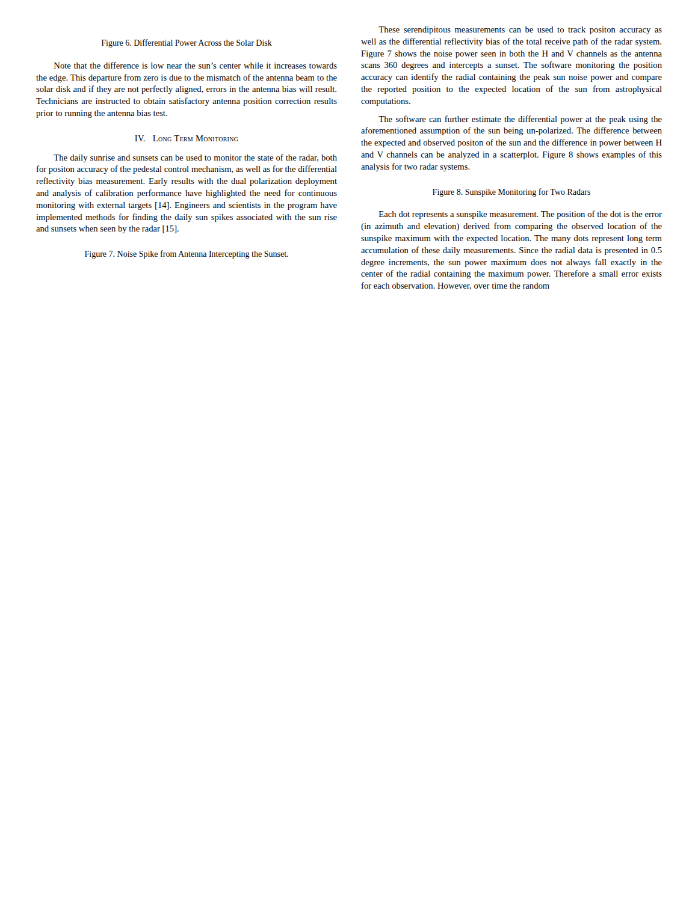Figure 6. Differential Power Across the Solar Disk
Note that the difference is low near the sun’s center while it increases towards the edge. This departure from zero is due to the mismatch of the antenna beam to the solar disk and if they are not perfectly aligned, errors in the antenna bias will result. Technicians are instructed to obtain satisfactory antenna position correction results prior to running the antenna bias test.
IV. Long Term Monitoring
The daily sunrise and sunsets can be used to monitor the state of the radar, both for positon accuracy of the pedestal control mechanism, as well as for the differential reflectivity bias measurement. Early results with the dual polarization deployment and analysis of calibration performance have highlighted the need for continuous monitoring with external targets [14]. Engineers and scientists in the program have implemented methods for finding the daily sun spikes associated with the sun rise and sunsets when seen by the radar [15].
Figure 7. Noise Spike from Antenna Intercepting the Sunset.
These serendipitous measurements can be used to track positon accuracy as well as the differential reflectivity bias of the total receive path of the radar system. Figure 7 shows the noise power seen in both the H and V channels as the antenna scans 360 degrees and intercepts a sunset. The software monitoring the position accuracy can identify the radial containing the peak sun noise power and compare the reported position to the expected location of the sun from astrophysical computations.
The software can further estimate the differential power at the peak using the aforementioned assumption of the sun being un-polarized. The difference between the expected and observed positon of the sun and the difference in power between H and V channels can be analyzed in a scatterplot. Figure 8 shows examples of this analysis for two radar systems.
Figure 8. Sunspike Monitoring for Two Radars
Each dot represents a sunspike measurement. The position of the dot is the error (in azimuth and elevation) derived from comparing the observed location of the sunspike maximum with the expected location. The many dots represent long term accumulation of these daily measurements. Since the radial data is presented in 0.5 degree increments, the sun power maximum does not always fall exactly in the center of the radial containing the maximum power. Therefore a small error exists for each observation. However, over time the random